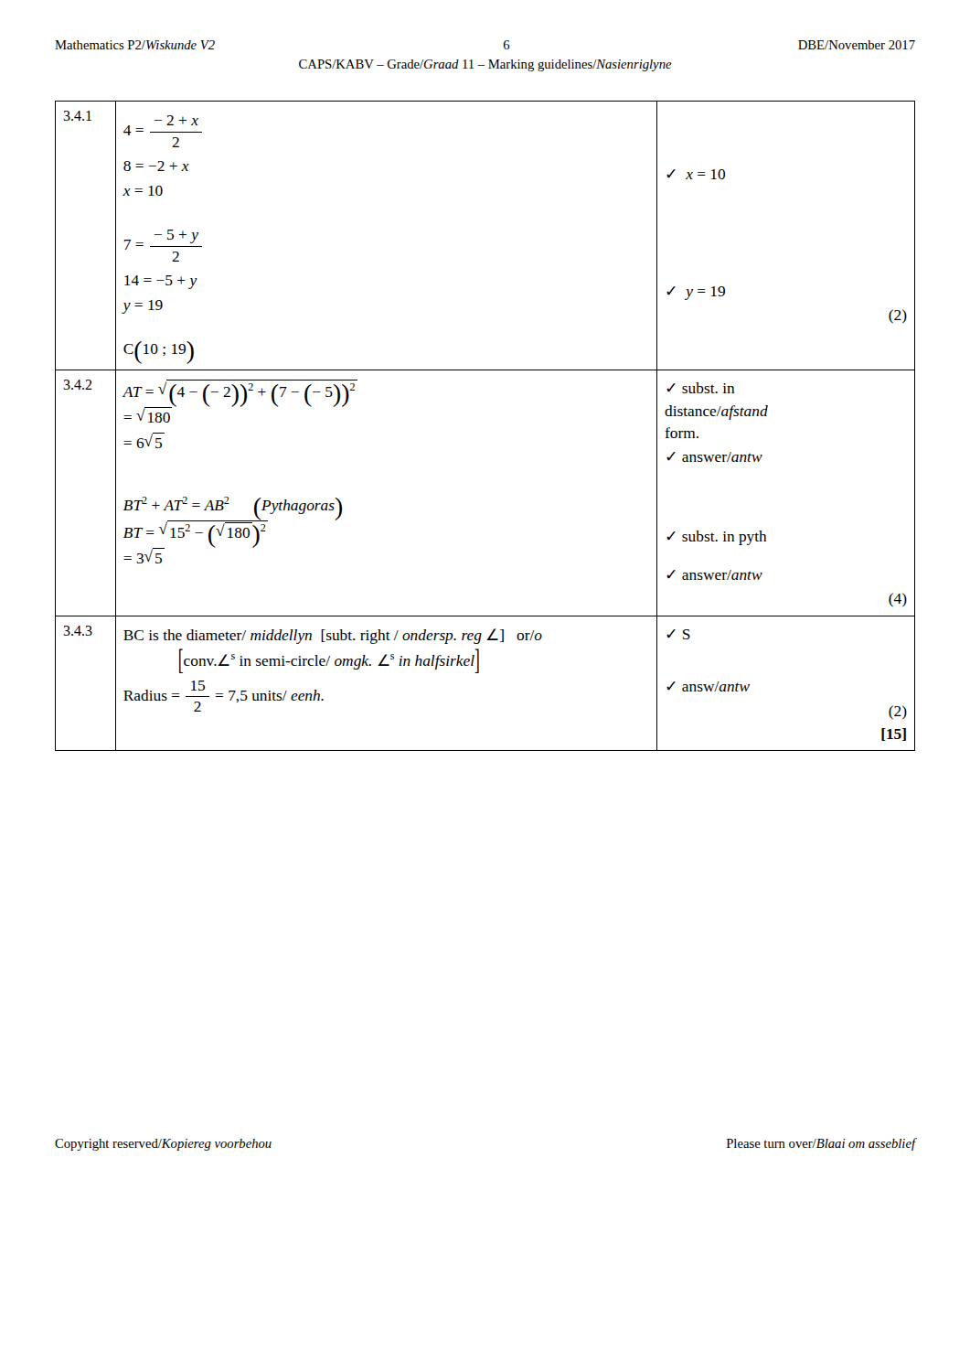Mathematics P2/Wiskunde V2
6
DBE/November 2017
CAPS/KABV – Grade/Graad 11 – Marking guidelines/Nasienriglyne
| 3.4.1 | 4 = − 2 + x 2 8 = −2 + x x = 10 7 = − 5 + y 2 14 = −5 + y y = 19 C ( 10 ; 19 ) | ✓ x = 10 ✓ y = 19 (2) |
| 3.4.2 | AT = ( 4 − ( − 2 ) ) 2 + ( 7 − ( − 5 ) ) 2 = 180 = 6 5 BT 2 + AT 2 = AB 2 ( Pythagoras ) BT = 15 2 − ( 180 ) 2 = 3 5 | ✓ subst. in distance/ afstand form. ✓ answer/ antw ✓ subst. in pyth ✓ answer/ antw (4) |
| 3.4.3 | BC is the diameter/ middellyn [subt. right / ondersp. reg ∠] or/ o [ conv.∠ s in semi‑circle/ omgk. ∠ s in halfsirkel ] Radius = 15 2 = 7,5 units/ eenh. | ✓ S ✓ answ/ antw (2) [15] |
Copyright reserved/Kopiereg voorbehou
Please turn over/Blaai om asseblief